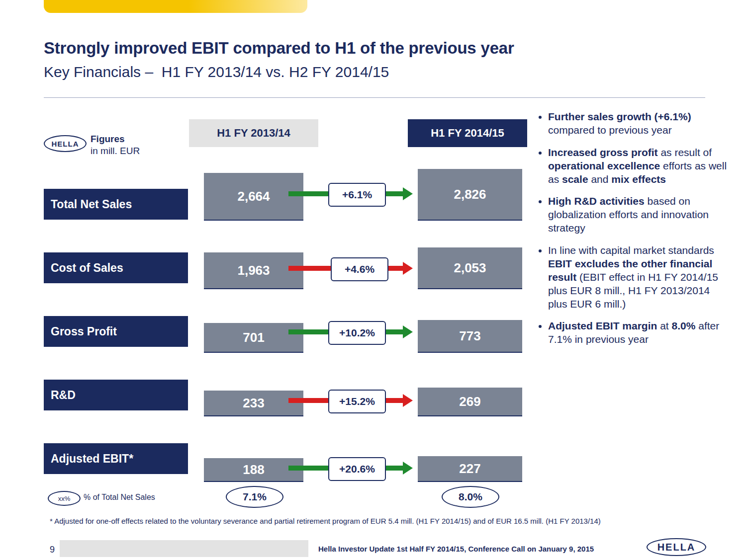Strongly improved EBIT compared to H1 of the previous year
Key Financials – H1 FY 2013/14 vs. H2 FY 2014/15
HELLA
Figures
in mill. EUR
H1 FY 2013/14
H1 FY 2014/15
Total Net Sales
2,664
2,826
+6.1%
Cost of Sales
1,963
2,053
+4.6%
Gross Profit
701
773
+10.2%
R&D
233
269
+15.2%
Adjusted EBIT*
188
227
+20.6%
7.1%
8.0%
xx%
% of Total Net Sales
Further sales growth (+6.1%) compared to previous year
Increased gross profit as result of operational excellence efforts as well as scale and mix effects
High R&D activities based on globalization efforts and innovation strategy
In line with capital market standards EBIT excludes the other financial result (EBIT effect in H1 FY 2014/15 plus EUR 8 mill., H1 FY 2013/2014 plus EUR 6 mill.)
Adjusted EBIT margin at 8.0% after 7.1% in previous year
* Adjusted for one-off effects related to the voluntary severance and partial retirement program of EUR 5.4 mill. (H1 FY 2014/15) and of EUR 16.5 mill. (H1 FY 2013/14)
9
Hella Investor Update 1st Half FY 2014/15, Conference Call on January 9, 2015
HELLA